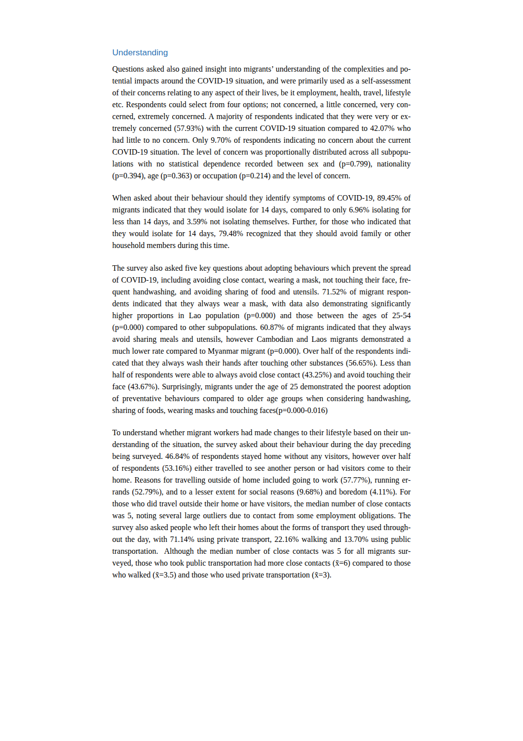Understanding
Questions asked also gained insight into migrants’ understanding of the complexities and potential impacts around the COVID-19 situation, and were primarily used as a self-assessment of their concerns relating to any aspect of their lives, be it employment, health, travel, lifestyle etc. Respondents could select from four options; not concerned, a little concerned, very concerned, extremely concerned. A majority of respondents indicated that they were very or extremely concerned (57.93%) with the current COVID-19 situation compared to 42.07% who had little to no concern. Only 9.70% of respondents indicating no concern about the current COVID-19 situation. The level of concern was proportionally distributed across all subpopulations with no statistical dependence recorded between sex and (p=0.799), nationality (p=0.394), age (p=0.363) or occupation (p=0.214) and the level of concern.
When asked about their behaviour should they identify symptoms of COVID-19, 89.45% of migrants indicated that they would isolate for 14 days, compared to only 6.96% isolating for less than 14 days, and 3.59% not isolating themselves. Further, for those who indicated that they would isolate for 14 days, 79.48% recognized that they should avoid family or other household members during this time.
The survey also asked five key questions about adopting behaviours which prevent the spread of COVID-19, including avoiding close contact, wearing a mask, not touching their face, frequent handwashing, and avoiding sharing of food and utensils. 71.52% of migrant respondents indicated that they always wear a mask, with data also demonstrating significantly higher proportions in Lao population (p=0.000) and those between the ages of 25-54 (p=0.000) compared to other subpopulations. 60.87% of migrants indicated that they always avoid sharing meals and utensils, however Cambodian and Laos migrants demonstrated a much lower rate compared to Myanmar migrant (p=0.000). Over half of the respondents indicated that they always wash their hands after touching other substances (56.65%). Less than half of respondents were able to always avoid close contact (43.25%) and avoid touching their face (43.67%). Surprisingly, migrants under the age of 25 demonstrated the poorest adoption of preventative behaviours compared to older age groups when considering handwashing, sharing of foods, wearing masks and touching faces(p=0.000-0.016)
To understand whether migrant workers had made changes to their lifestyle based on their understanding of the situation, the survey asked about their behaviour during the day preceding being surveyed. 46.84% of respondents stayed home without any visitors, however over half of respondents (53.16%) either travelled to see another person or had visitors come to their home. Reasons for travelling outside of home included going to work (57.77%), running errands (52.79%), and to a lesser extent for social reasons (9.68%) and boredom (4.11%). For those who did travel outside their home or have visitors, the median number of close contacts was 5, noting several large outliers due to contact from some employment obligations. The survey also asked people who left their homes about the forms of transport they used throughout the day, with 71.14% using private transport, 22.16% walking and 13.70% using public transportation. Although the median number of close contacts was 5 for all migrants surveyed, those who took public transportation had more close contacts (x̃=6) compared to those who walked (x̃=3.5) and those who used private transportation (x̃=3).